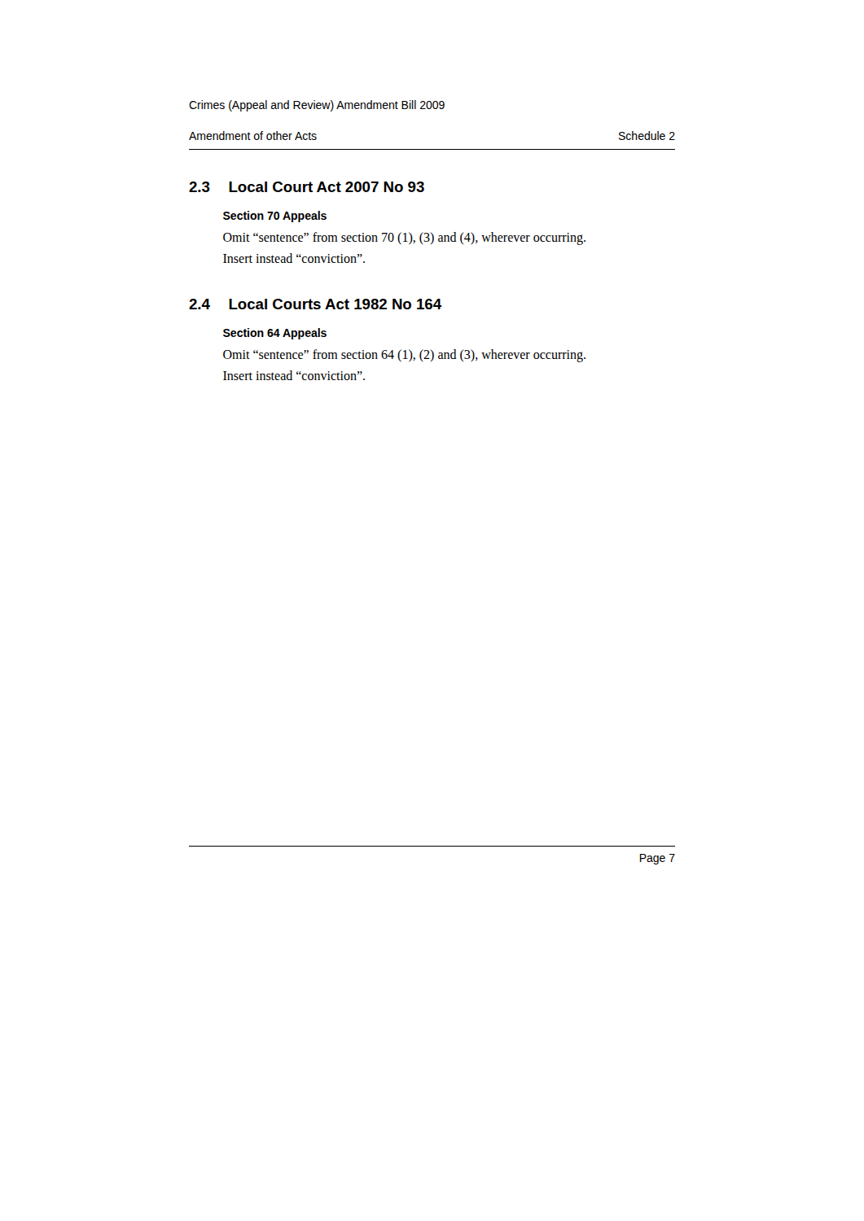Crimes (Appeal and Review) Amendment Bill 2009
Amendment of other Acts Schedule 2
2.3 Local Court Act 2007 No 93
Section 70 Appeals
Omit “sentence” from section 70 (1), (3) and (4), wherever occurring.
Insert instead “conviction”.
2.4 Local Courts Act 1982 No 164
Section 64 Appeals
Omit “sentence” from section 64 (1), (2) and (3), wherever occurring.
Insert instead “conviction”.
Page 7